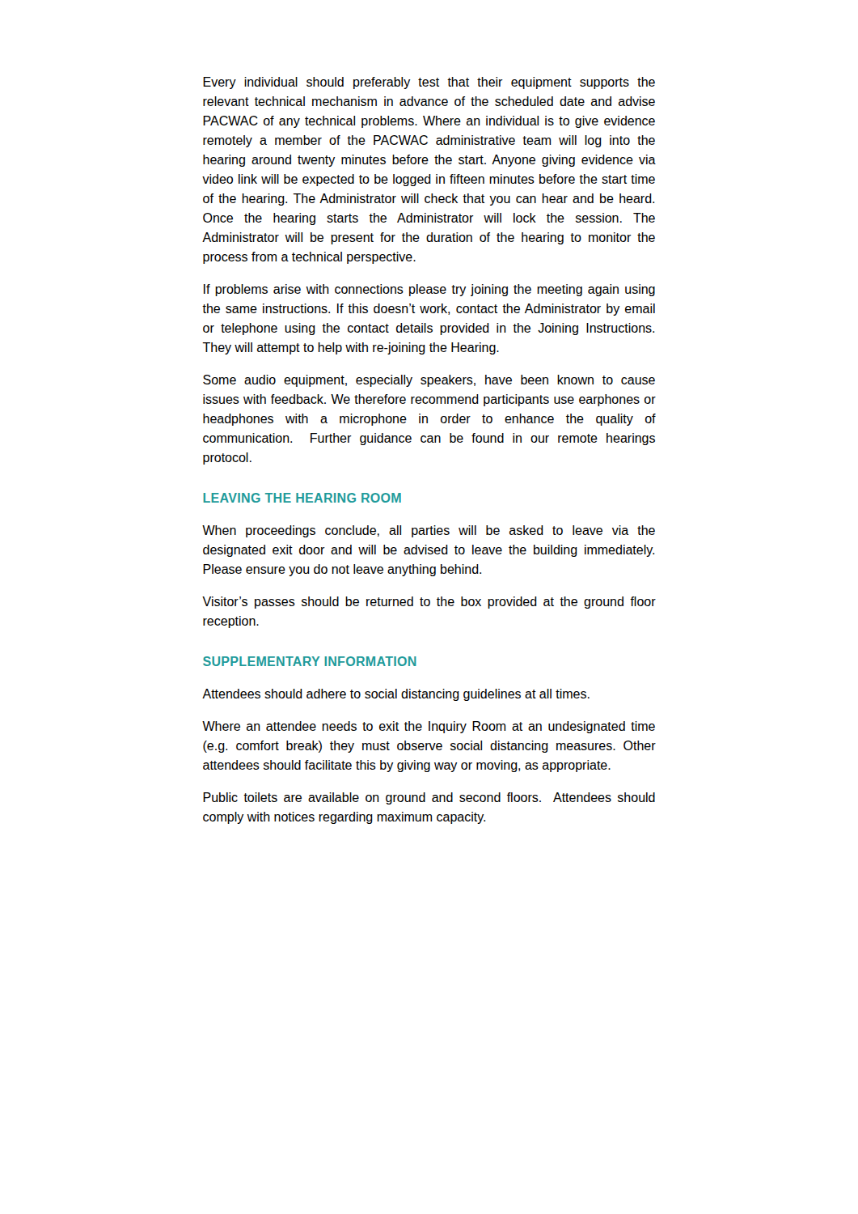Every individual should preferably test that their equipment supports the relevant technical mechanism in advance of the scheduled date and advise PACWAC of any technical problems. Where an individual is to give evidence remotely a member of the PACWAC administrative team will log into the hearing around twenty minutes before the start. Anyone giving evidence via video link will be expected to be logged in fifteen minutes before the start time of the hearing. The Administrator will check that you can hear and be heard. Once the hearing starts the Administrator will lock the session. The Administrator will be present for the duration of the hearing to monitor the process from a technical perspective.
If problems arise with connections please try joining the meeting again using the same instructions. If this doesn’t work, contact the Administrator by email or telephone using the contact details provided in the Joining Instructions. They will attempt to help with re-joining the Hearing.
Some audio equipment, especially speakers, have been known to cause issues with feedback. We therefore recommend participants use earphones or headphones with a microphone in order to enhance the quality of communication. Further guidance can be found in our remote hearings protocol.
Leaving the Hearing Room
When proceedings conclude, all parties will be asked to leave via the designated exit door and will be advised to leave the building immediately. Please ensure you do not leave anything behind.
Visitor’s passes should be returned to the box provided at the ground floor reception.
Supplementary Information
Attendees should adhere to social distancing guidelines at all times.
Where an attendee needs to exit the Inquiry Room at an undesignated time (e.g. comfort break) they must observe social distancing measures. Other attendees should facilitate this by giving way or moving, as appropriate.
Public toilets are available on ground and second floors. Attendees should comply with notices regarding maximum capacity.